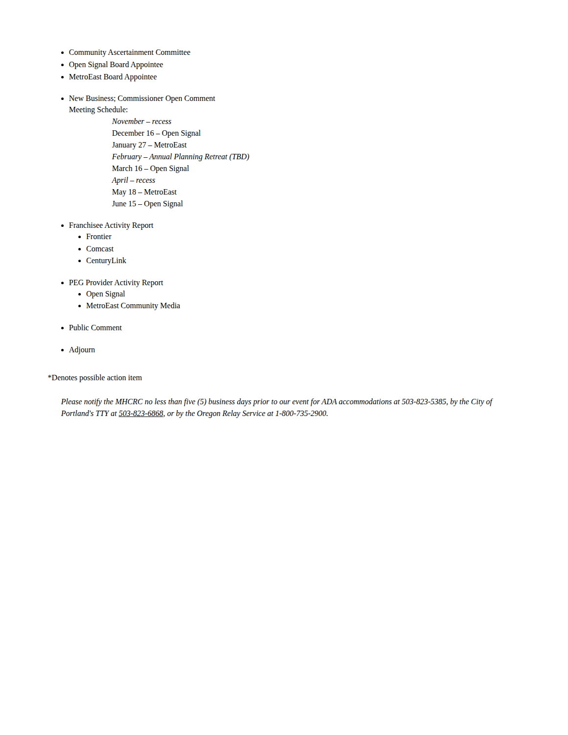Community Ascertainment Committee
Open Signal Board Appointee
MetroEast Board Appointee
New Business; Commissioner Open Comment
Meeting Schedule:
November – recess
December 16 – Open Signal
January 27 – MetroEast
February – Annual Planning Retreat (TBD)
March 16 – Open Signal
April – recess
May 18 – MetroEast
June 15 – Open Signal
Franchisee Activity Report
Frontier
Comcast
CenturyLink
PEG Provider Activity Report
Open Signal
MetroEast Community Media
Public Comment
Adjourn
*Denotes possible action item
Please notify the MHCRC no less than five (5) business days prior to our event for ADA accommodations at 503-823-5385, by the City of Portland's TTY at 503-823-6868, or by the Oregon Relay Service at 1-800-735-2900.